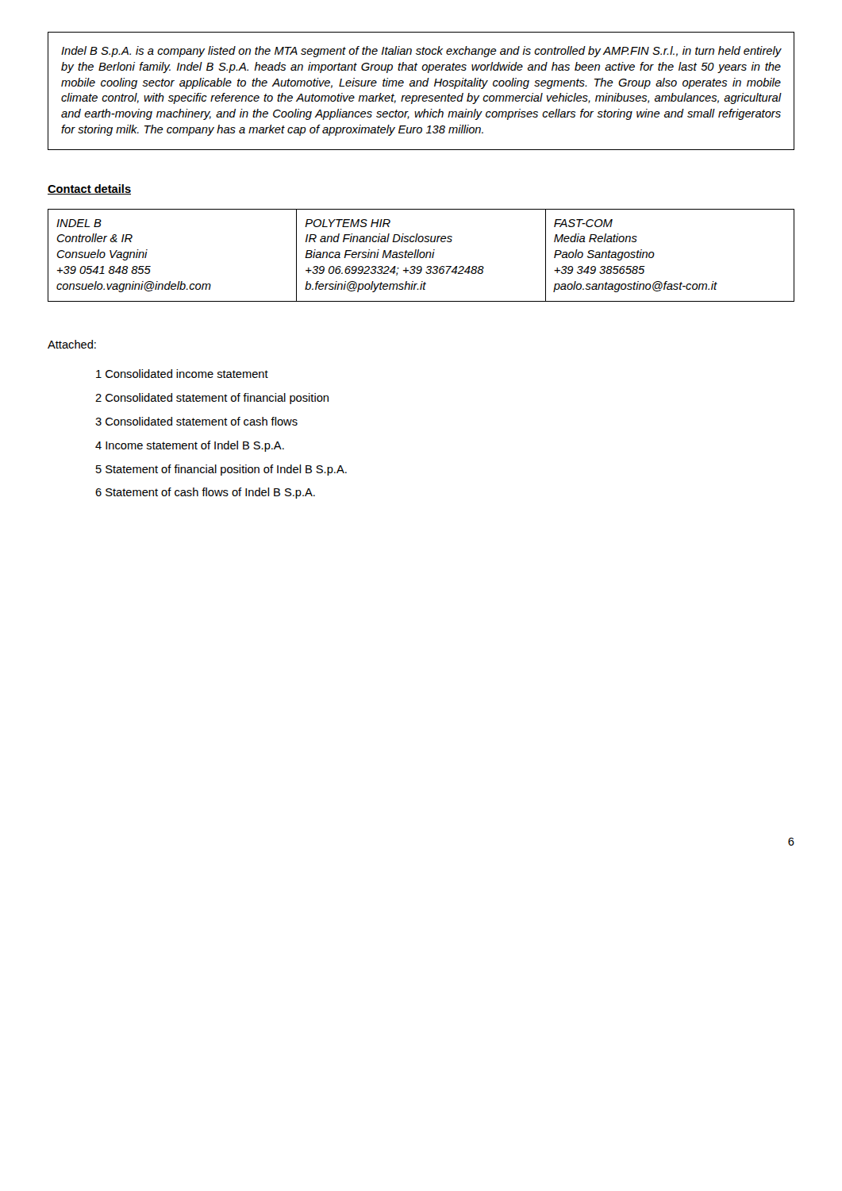Indel B S.p.A. is a company listed on the MTA segment of the Italian stock exchange and is controlled by AMP.FIN S.r.l., in turn held entirely by the Berloni family. Indel B S.p.A. heads an important Group that operates worldwide and has been active for the last 50 years in the mobile cooling sector applicable to the Automotive, Leisure time and Hospitality cooling segments. The Group also operates in mobile climate control, with specific reference to the Automotive market, represented by commercial vehicles, minibuses, ambulances, agricultural and earth-moving machinery, and in the Cooling Appliances sector, which mainly comprises cellars for storing wine and small refrigerators for storing milk. The company has a market cap of approximately Euro 138 million.
Contact details
| INDEL B Controller & IR Consuelo Vagnini +39 0541 848 855 consuelo.vagnini@indelb.com | POLYTEMS HIR IR and Financial Disclosures Bianca Fersini Mastelloni +39 06.69923324; +39 336742488 b.fersini@polytemshir.it | FAST-COM Media Relations Paolo Santagostino +39 349 3856585 paolo.santagostino@fast-com.it |
Attached:
1 Consolidated income statement
2 Consolidated statement of financial position
3 Consolidated statement of cash flows
4 Income statement of Indel B S.p.A.
5 Statement of financial position of Indel B S.p.A.
6 Statement of cash flows of Indel B S.p.A.
6